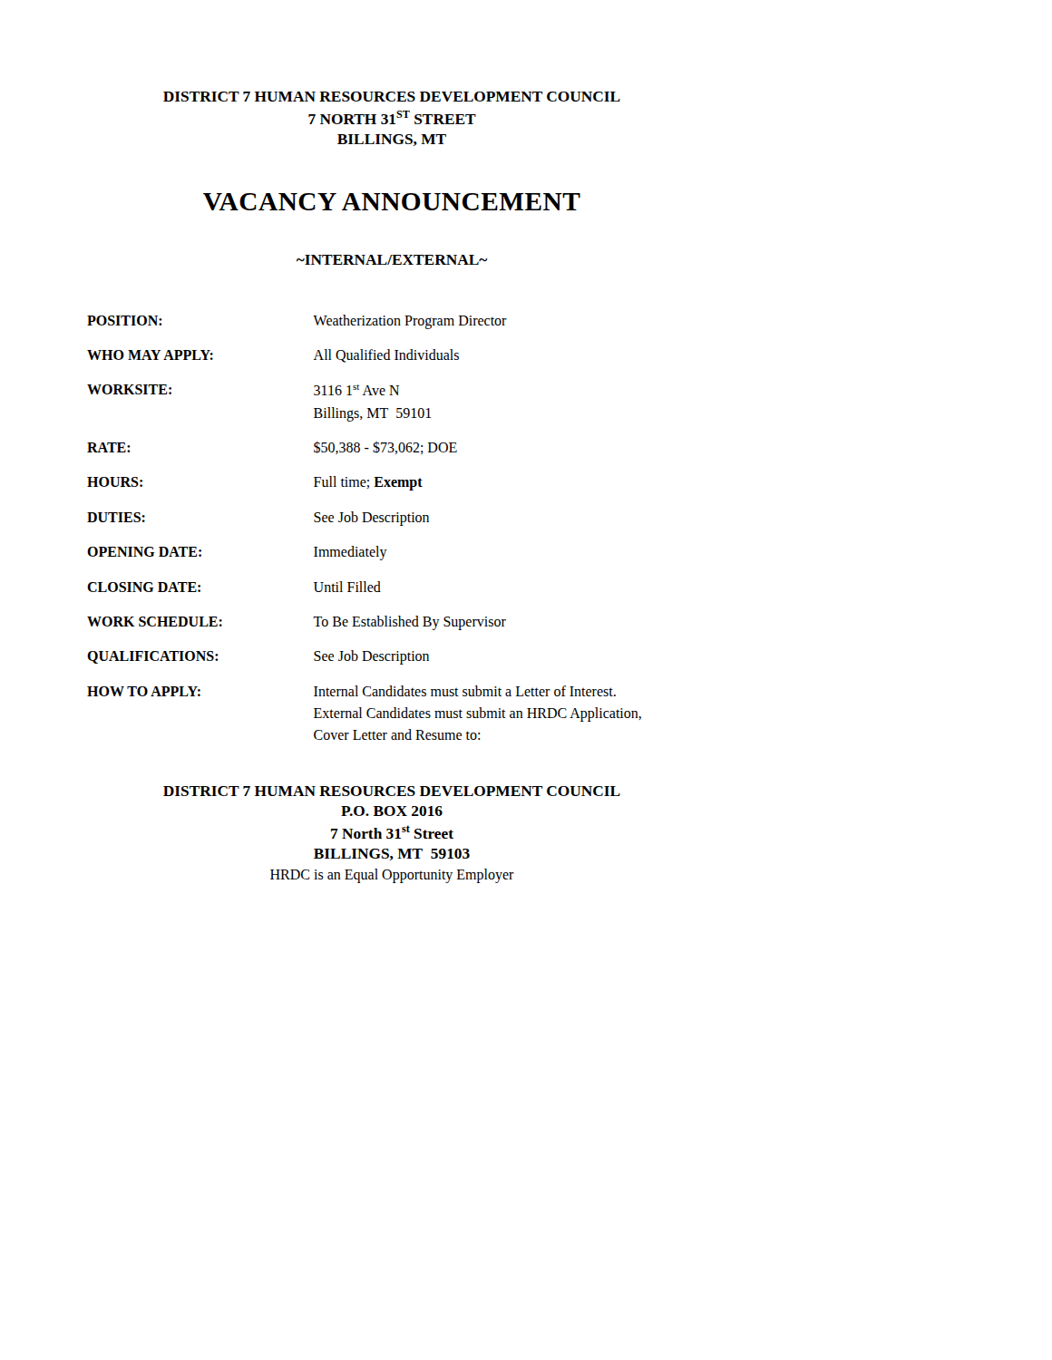DISTRICT 7 HUMAN RESOURCES DEVELOPMENT COUNCIL
7 NORTH 31ST STREET
BILLINGS, MT
VACANCY ANNOUNCEMENT
~INTERNAL/EXTERNAL~
| POSITION: | Weatherization Program Director |
| WHO MAY APPLY: | All Qualified Individuals |
| WORKSITE: | 3116 1 st Ave N Billings, MT 59101 |
| RATE: | $50,388 - $73,062; DOE |
| HOURS: | Full time; Exempt |
| DUTIES: | See Job Description |
| OPENING DATE: | Immediately |
| CLOSING DATE: | Until Filled |
| WORK SCHEDULE: | To Be Established By Supervisor |
| QUALIFICATIONS: | See Job Description |
| HOW TO APPLY: | Internal Candidates must submit a Letter of Interest. External Candidates must submit an HRDC Application, Cover Letter and Resume to: |
DISTRICT 7 HUMAN RESOURCES DEVELOPMENT COUNCIL
P.O. BOX 2016
7 North 31st Street
BILLINGS, MT 59103
HRDC is an Equal Opportunity Employer